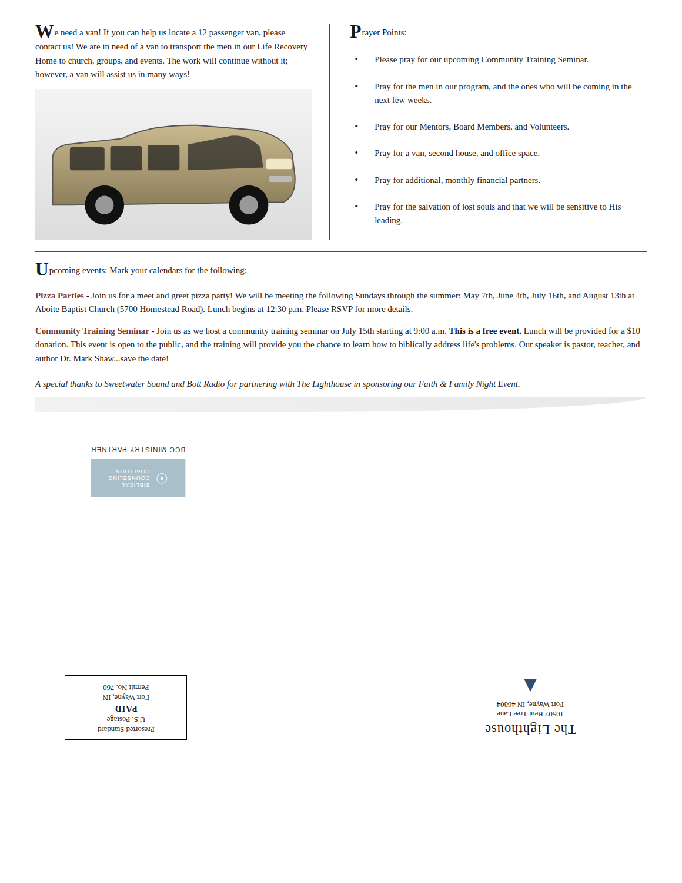We need a van! If you can help us locate a 12 passenger van, please contact us! We are in need of a van to transport the men in our Life Recovery Home to church, groups, and events. The work will continue without it; however, a van will assist us in many ways!
Prayer Points:
Please pray for our upcoming Community Training Seminar.
Pray for the men in our program, and the ones who will be coming in the next few weeks.
Pray for our Mentors, Board Members, and Volunteers.
Pray for a van, second house, and office space.
Pray for additional, monthly financial partners.
Pray for the salvation of lost souls and that we will be sensitive to His leading.
Upcoming events: Mark your calendars for the following:
Pizza Parties - Join us for a meet and greet pizza party! We will be meeting the following Sundays through the summer: May 7th, June 4th, July 16th, and August 13th at Aboite Baptist Church (5700 Homestead Road). Lunch begins at 12:30 p.m. Please RSVP for more details.
Community Training Seminar - Join us as we host a community training seminar on July 15th starting at 9:00 a.m. This is a free event. Lunch will be provided for a $10 donation. This event is open to the public, and the training will provide you the chance to learn how to biblically address life's problems. Our speaker is pastor, teacher, and author Dr. Mark Shaw...save the date!
A special thanks to Sweetwater Sound and Bott Radio for partnering with The Lighthouse in sponsoring our Faith & Family Night Event.
☉ BIBLICAL
COUNSELING
COALITION
BCC MINISTRY PARTNER
Presorted Standard
U.S. Postage
PAID
Fort Wayne, IN
Permit No. 760
The Lighthouse
10507 Bent Tree Lane
Fort Wayne, IN 46804
▲